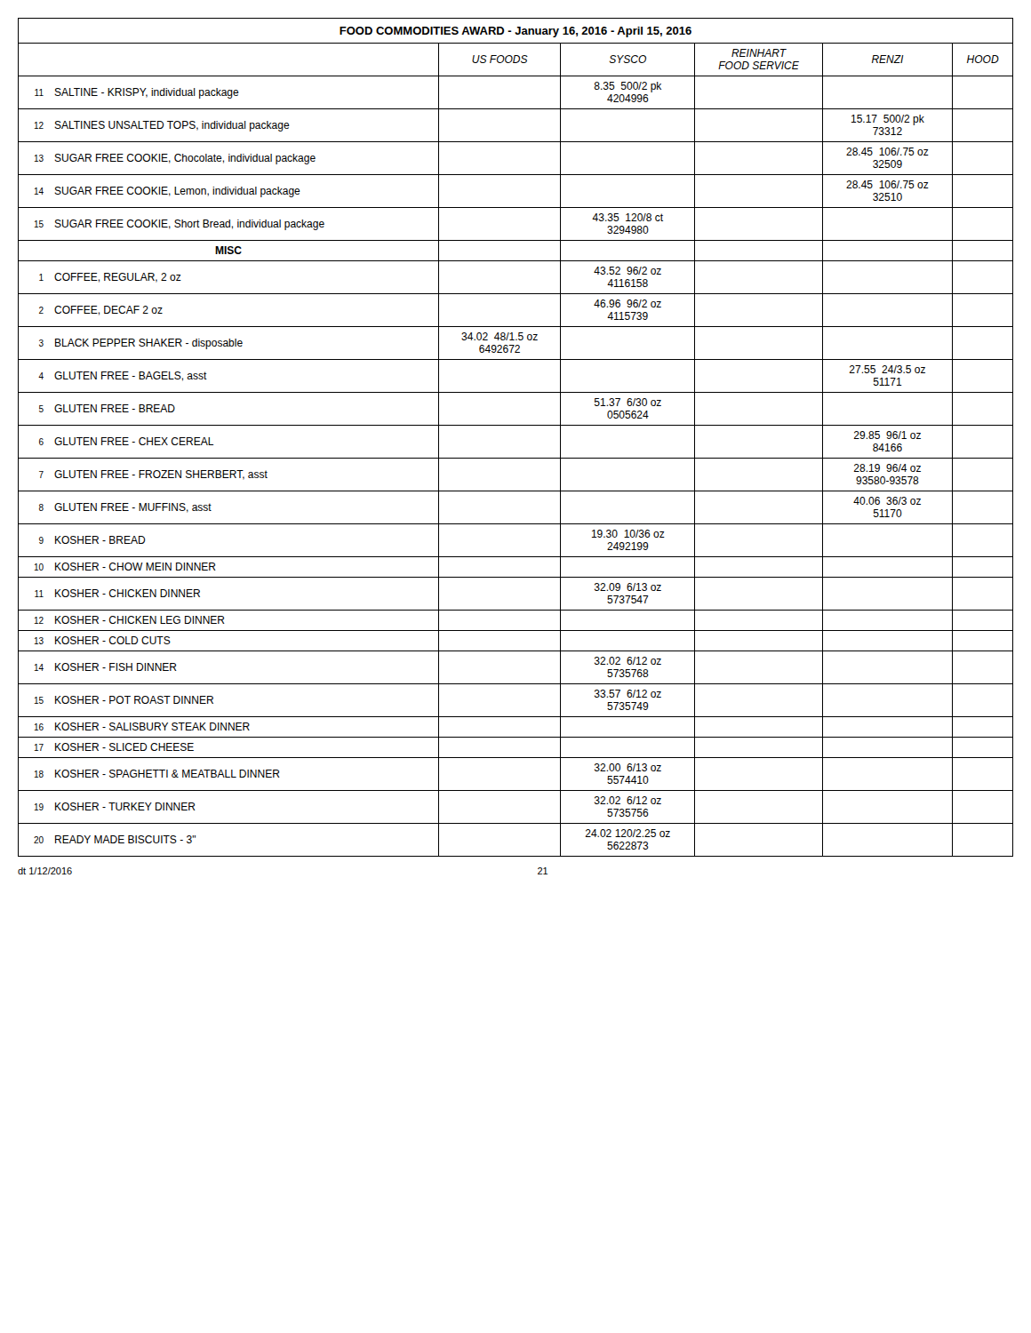FOOD COMMODITIES AWARD - January 16, 2016 - April 15, 2016
| | US FOODS | SYSCO | REINHART FOOD SERVICE | RENZI | HOOD |
| --- | --- | --- | --- | --- | --- |
| 11 | SALTINE - KRISPY, individual package | | 8.35 500/2 pk 4204996 | | | |
| 12 | SALTINES UNSALTED TOPS, individual package | | | | 15.17 500/2 pk 73312 | |
| 13 | SUGAR FREE COOKIE, Chocolate, individual package | | | | 28.45 106/.75 oz 32509 | |
| 14 | SUGAR FREE COOKIE, Lemon, individual package | | | | 28.45 106/.75 oz 32510 | |
| 15 | SUGAR FREE COOKIE, Short Bread, individual package | | 43.35 120/8 ct 3294980 | | | |
| MISC | | | | | |
| 1 | COFFEE, REGULAR, 2 oz | | 43.52 96/2 oz 4116158 | | | |
| 2 | COFFEE, DECAF 2 oz | | 46.96 96/2 oz 4115739 | | | |
| 3 | BLACK PEPPER SHAKER - disposable | 34.02 48/1.5 oz 6492672 | | | | |
| 4 | GLUTEN FREE - BAGELS, asst | | | | 27.55 24/3.5 oz 51171 | |
| 5 | GLUTEN FREE - BREAD | | 51.37 6/30 oz 0505624 | | | |
| 6 | GLUTEN FREE - CHEX CEREAL | | | | 29.85 96/1 oz 84166 | |
| 7 | GLUTEN FREE - FROZEN SHERBERT, asst | | | | 28.19 96/4 oz 93580-93578 | |
| 8 | GLUTEN FREE - MUFFINS, asst | | | | 40.06 36/3 oz 51170 | |
| 9 | KOSHER - BREAD | | 19.30 10/36 oz 2492199 | | | |
| 10 | KOSHER - CHOW MEIN DINNER | | | | | |
| 11 | KOSHER - CHICKEN DINNER | | 32.09 6/13 oz 5737547 | | | |
| 12 | KOSHER - CHICKEN LEG DINNER | | | | | |
| 13 | KOSHER - COLD CUTS | | | | | |
| 14 | KOSHER - FISH DINNER | | 32.02 6/12 oz 5735768 | | | |
| 15 | KOSHER - POT ROAST DINNER | | 33.57 6/12 oz 5735749 | | | |
| 16 | KOSHER - SALISBURY STEAK DINNER | | | | | |
| 17 | KOSHER - SLICED CHEESE | | | | | |
| 18 | KOSHER - SPAGHETTI & MEATBALL DINNER | | 32.00 6/13 oz 5574410 | | | |
| 19 | KOSHER - TURKEY DINNER | | 32.02 6/12 oz 5735756 | | | |
| 20 | READY MADE BISCUITS - 3" | | 24.02 120/2.25 oz 5622873 | | | |
dt 1/12/2016 21